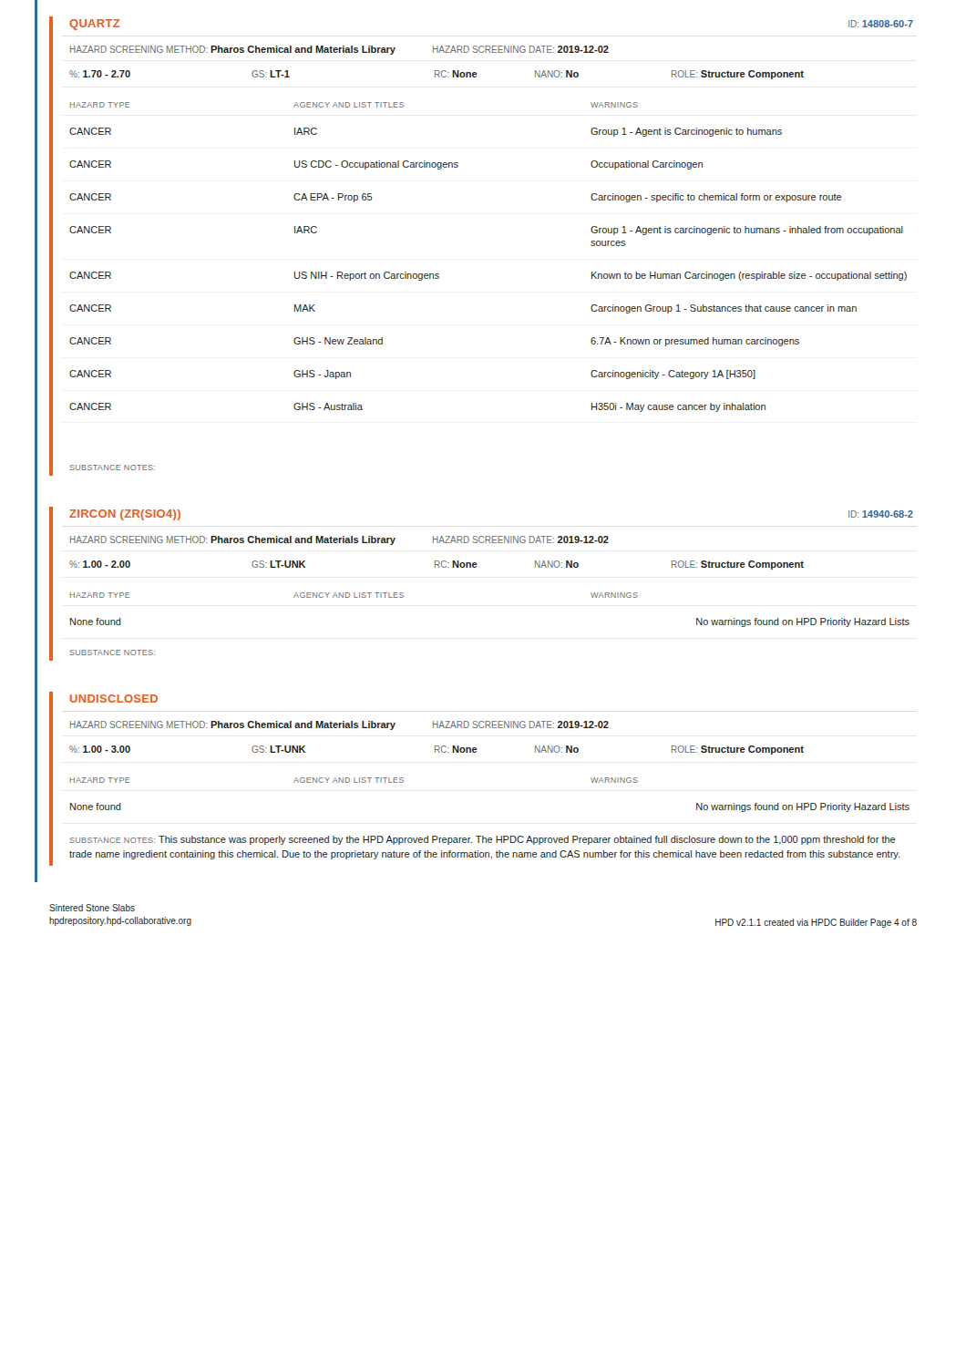QUARTZ ID: 14808-60-7
HAZARD SCREENING METHOD: Pharos Chemical and Materials Library
HAZARD SCREENING DATE: 2019-12-02
%: 1.70 - 2.70
GS: LT-1
RC: None
NANO: No
ROLE: Structure Component
| HAZARD TYPE | AGENCY AND LIST TITLES | WARNINGS |
| --- | --- | --- |
| CANCER | IARC | Group 1 - Agent is Carcinogenic to humans |
| CANCER | US CDC - Occupational Carcinogens | Occupational Carcinogen |
| CANCER | CA EPA - Prop 65 | Carcinogen - specific to chemical form or exposure route |
| CANCER | IARC | Group 1 - Agent is carcinogenic to humans - inhaled from occupational sources |
| CANCER | US NIH - Report on Carcinogens | Known to be Human Carcinogen (respirable size - occupational setting) |
| CANCER | MAK | Carcinogen Group 1 - Substances that cause cancer in man |
| CANCER | GHS - New Zealand | 6.7A - Known or presumed human carcinogens |
| CANCER | GHS - Japan | Carcinogenicity - Category 1A [H350] |
| CANCER | GHS - Australia | H350i - May cause cancer by inhalation |
SUBSTANCE NOTES:
ZIRCON (ZR(SIO4)) ID: 14940-68-2
HAZARD SCREENING METHOD: Pharos Chemical and Materials Library
HAZARD SCREENING DATE: 2019-12-02
%: 1.00 - 2.00
GS: LT-UNK
RC: None
NANO: No
ROLE: Structure Component
| HAZARD TYPE | AGENCY AND LIST TITLES | WARNINGS |
| --- | --- | --- |
| None found | | No warnings found on HPD Priority Hazard Lists |
SUBSTANCE NOTES:
UNDISCLOSED
HAZARD SCREENING METHOD: Pharos Chemical and Materials Library
HAZARD SCREENING DATE: 2019-12-02
%: 1.00 - 3.00
GS: LT-UNK
RC: None
NANO: No
ROLE: Structure Component
| HAZARD TYPE | AGENCY AND LIST TITLES | WARNINGS |
| --- | --- | --- |
| None found | | No warnings found on HPD Priority Hazard Lists |
SUBSTANCE NOTES: This substance was properly screened by the HPD Approved Preparer. The HPDC Approved Preparer obtained full disclosure down to the 1,000 ppm threshold for the trade name ingredient containing this chemical. Due to the proprietary nature of the information, the name and CAS number for this chemical have been redacted from this substance entry.
Sintered Stone Slabs
hpdrepository.hpd-collaborative.org
HPD v2.1.1 created via HPDC Builder Page 4 of 8